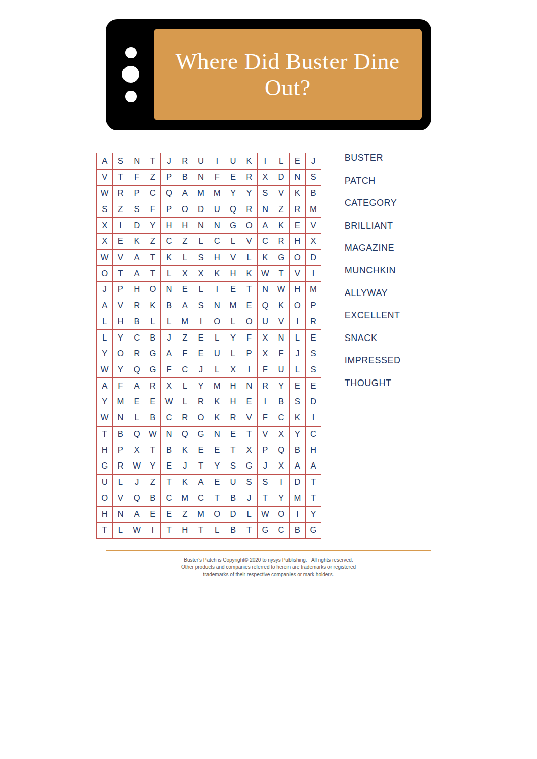Where Did Buster Dine Out?
| A | S | N | T | J | R | U | I | U | K | I | L | E | J |
| V | T | F | Z | P | B | N | F | E | R | X | D | N | S |
| W | R | P | C | Q | A | M | M | Y | Y | S | V | K | B |
| S | Z | S | F | P | O | D | U | Q | R | N | Z | R | M |
| X | I | D | Y | H | H | N | N | G | O | A | K | E | V |
| X | E | K | Z | C | Z | L | C | L | V | C | R | H | X |
| W | V | A | T | K | L | S | H | V | L | K | G | O | D |
| O | T | A | T | L | X | X | K | H | K | W | T | V | I |
| J | P | H | O | N | E | L | I | E | T | N | W | H | M |
| A | V | R | K | B | A | S | N | M | E | Q | K | O | P |
| L | H | B | L | L | M | I | O | L | O | U | V | I | R |
| L | Y | C | B | J | Z | E | L | Y | F | X | N | L | E |
| Y | O | R | G | A | F | E | U | L | P | X | F | J | S |
| W | Y | Q | G | F | C | J | L | X | I | F | U | L | S |
| A | F | A | R | X | L | Y | M | H | N | R | Y | E | E |
| Y | M | E | E | W | L | R | K | H | E | I | B | S | D |
| W | N | L | B | C | R | O | K | R | V | F | C | K | I |
| T | B | Q | W | N | Q | G | N | E | T | V | X | Y | C |
| H | P | X | T | B | K | E | E | T | X | P | Q | B | H |
| G | R | W | Y | E | J | T | Y | S | G | J | X | A | A |
| U | L | J | Z | T | K | A | E | U | S | S | I | D | T |
| O | V | Q | B | C | M | C | T | B | J | T | Y | M | T |
| H | N | A | E | E | Z | M | O | D | L | W | O | I | Y |
| T | L | W | I | T | H | T | L | B | T | G | C | B | G |
BUSTER
PATCH
CATEGORY
BRILLIANT
MAGAZINE
MUNCHKIN
ALLYWAY
EXCELLENT
SNACK
IMPRESSED
THOUGHT
Buster's Patch is Copyright© 2020 to nysys Publishing. All rights reserved.
Other products and companies referred to herein are trademarks or registered
trademarks of their respective companies or mark holders.